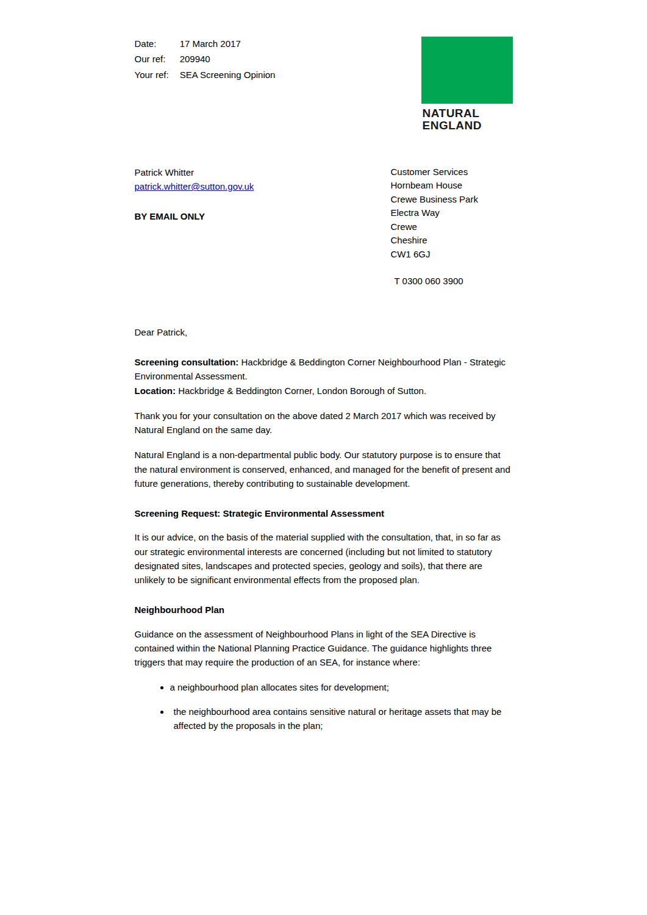| Date: | 17 March 2017 |
| Our ref: | 209940 |
| Your ref: | SEA Screening Opinion |
NATURAL
ENGLAND
Patrick Whitter
patrick.whitter@sutton.gov.uk
BY EMAIL ONLY
Customer Services
Hornbeam House
Crewe Business Park
Electra Way
Crewe
Cheshire
CW1 6GJ
T 0300 060 3900
Dear Patrick,
Screening consultation: Hackbridge & Beddington Corner Neighbourhood Plan - Strategic Environmental Assessment.
Location: Hackbridge & Beddington Corner, London Borough of Sutton.
Thank you for your consultation on the above dated 2 March 2017 which was received by Natural England on the same day.
Natural England is a non-departmental public body. Our statutory purpose is to ensure that the natural environment is conserved, enhanced, and managed for the benefit of present and future generations, thereby contributing to sustainable development.
Screening Request: Strategic Environmental Assessment
It is our advice, on the basis of the material supplied with the consultation, that, in so far as our strategic environmental interests are concerned (including but not limited to statutory designated sites, landscapes and protected species, geology and soils), that there are unlikely to be significant environmental effects from the proposed plan.
Neighbourhood Plan
Guidance on the assessment of Neighbourhood Plans in light of the SEA Directive is contained within the National Planning Practice Guidance. The guidance highlights three triggers that may require the production of an SEA, for instance where:
a neighbourhood plan allocates sites for development;
the neighbourhood area contains sensitive natural or heritage assets that may be affected by the proposals in the plan;